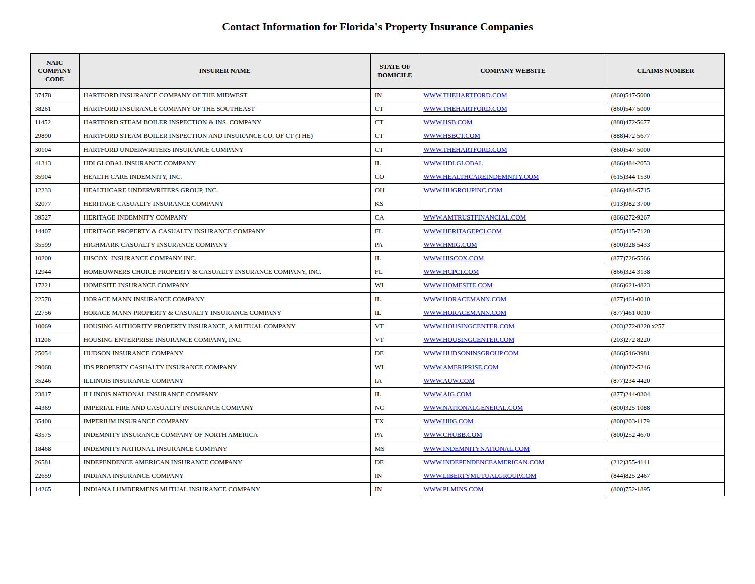Contact Information for Florida's Property Insurance Companies
| NAIC COMPANY CODE | INSURER NAME | STATE OF DOMICILE | COMPANY WEBSITE | CLAIMS NUMBER |
| --- | --- | --- | --- | --- |
| 37478 | HARTFORD INSURANCE COMPANY OF THE MIDWEST | IN | WWW.THEHARTFORD.COM | (860)547-5000 |
| 38261 | HARTFORD INSURANCE COMPANY OF THE SOUTHEAST | CT | WWW.THEHARTFORD.COM | (860)547-5000 |
| 11452 | HARTFORD STEAM BOILER INSPECTION & INS. COMPANY | CT | WWW.HSB.COM | (888)472-5677 |
| 29890 | HARTFORD STEAM BOILER INSPECTION AND INSURANCE CO. OF CT (THE) | CT | WWW.HSBCT.COM | (888)472-5677 |
| 30104 | HARTFORD UNDERWRITERS INSURANCE COMPANY | CT | WWW.THEHARTFORD.COM | (860)547-5000 |
| 41343 | HDI GLOBAL INSURANCE COMPANY | IL | WWW.HDI.GLOBAL | (866)484-2053 |
| 35904 | HEALTH CARE INDEMNITY, INC. | CO | WWW.HEALTHCAREINDEMNITY.COM | (615)344-1530 |
| 12233 | HEALTHCARE UNDERWRITERS GROUP, INC. | OH | WWW.HUGROUPINC.COM | (866)484-5715 |
| 32077 | HERITAGE CASUALTY INSURANCE COMPANY | KS | | (913)982-3700 |
| 39527 | HERITAGE INDEMNITY COMPANY | CA | WWW.AMTRUSTFINANCIAL.COM | (866)272-9267 |
| 14407 | HERITAGE PROPERTY & CASUALTY INSURANCE COMPANY | FL | WWW.HERITAGEPCI.COM | (855)415-7120 |
| 35599 | HIGHMARK CASUALTY INSURANCE COMPANY | PA | WWW.HMIG.COM | (800)328-5433 |
| 10200 | HISCOX INSURANCE COMPANY INC. | IL | WWW.HISCOX.COM | (877)726-5566 |
| 12944 | HOMEOWNERS CHOICE PROPERTY & CASUALTY INSURANCE COMPANY, INC. | FL | WWW.HCPCI.COM | (866)324-3138 |
| 17221 | HOMESITE INSURANCE COMPANY | WI | WWW.HOMESITE.COM | (866)621-4823 |
| 22578 | HORACE MANN INSURANCE COMPANY | IL | WWW.HORACEMANN.COM | (877)461-0010 |
| 22756 | HORACE MANN PROPERTY & CASUALTY INSURANCE COMPANY | IL | WWW.HORACEMANN.COM | (877)461-0010 |
| 10069 | HOUSING AUTHORITY PROPERTY INSURANCE, A MUTUAL COMPANY | VT | WWW.HOUSINGCENTER.COM | (203)272-8220 x257 |
| 11206 | HOUSING ENTERPRISE INSURANCE COMPANY, INC. | VT | WWW.HOUSINGCENTER.COM | (203)272-8220 |
| 25054 | HUDSON INSURANCE COMPANY | DE | WWW.HUDSONINSGROUP.COM | (866)546-3981 |
| 29068 | IDS PROPERTY CASUALTY INSURANCE COMPANY | WI | WWW.AMERIPRISE.COM | (800)872-5246 |
| 35246 | ILLINOIS INSURANCE COMPANY | IA | WWW.AUW.COM | (877)234-4420 |
| 23817 | ILLINOIS NATIONAL INSURANCE COMPANY | IL | WWW.AIG.COM | (877)244-0304 |
| 44369 | IMPERIAL FIRE AND CASUALTY INSURANCE COMPANY | NC | WWW.NATIONALGENERAL.COM | (800)325-1088 |
| 35408 | IMPERIUM INSURANCE COMPANY | TX | WWW.HIIG.COM | (800)203-1179 |
| 43575 | INDEMNITY INSURANCE COMPANY OF NORTH AMERICA | PA | WWW.CHUBB.COM | (800)252-4670 |
| 18468 | INDEMNITY NATIONAL INSURANCE COMPANY | MS | WWW.INDEMNITYNATIONAL.COM | |
| 26581 | INDEPENDENCE AMERICAN INSURANCE COMPANY | DE | WWW.INDEPENDENCEAMERICAN.COM | (212)355-4141 |
| 22659 | INDIANA INSURANCE COMPANY | IN | WWW.LIBERTYMUTUALGROUP.COM | (844)825-2467 |
| 14265 | INDIANA LUMBERMENS MUTUAL INSURANCE COMPANY | IN | WWW.PLMINS.COM | (800)752-1895 |